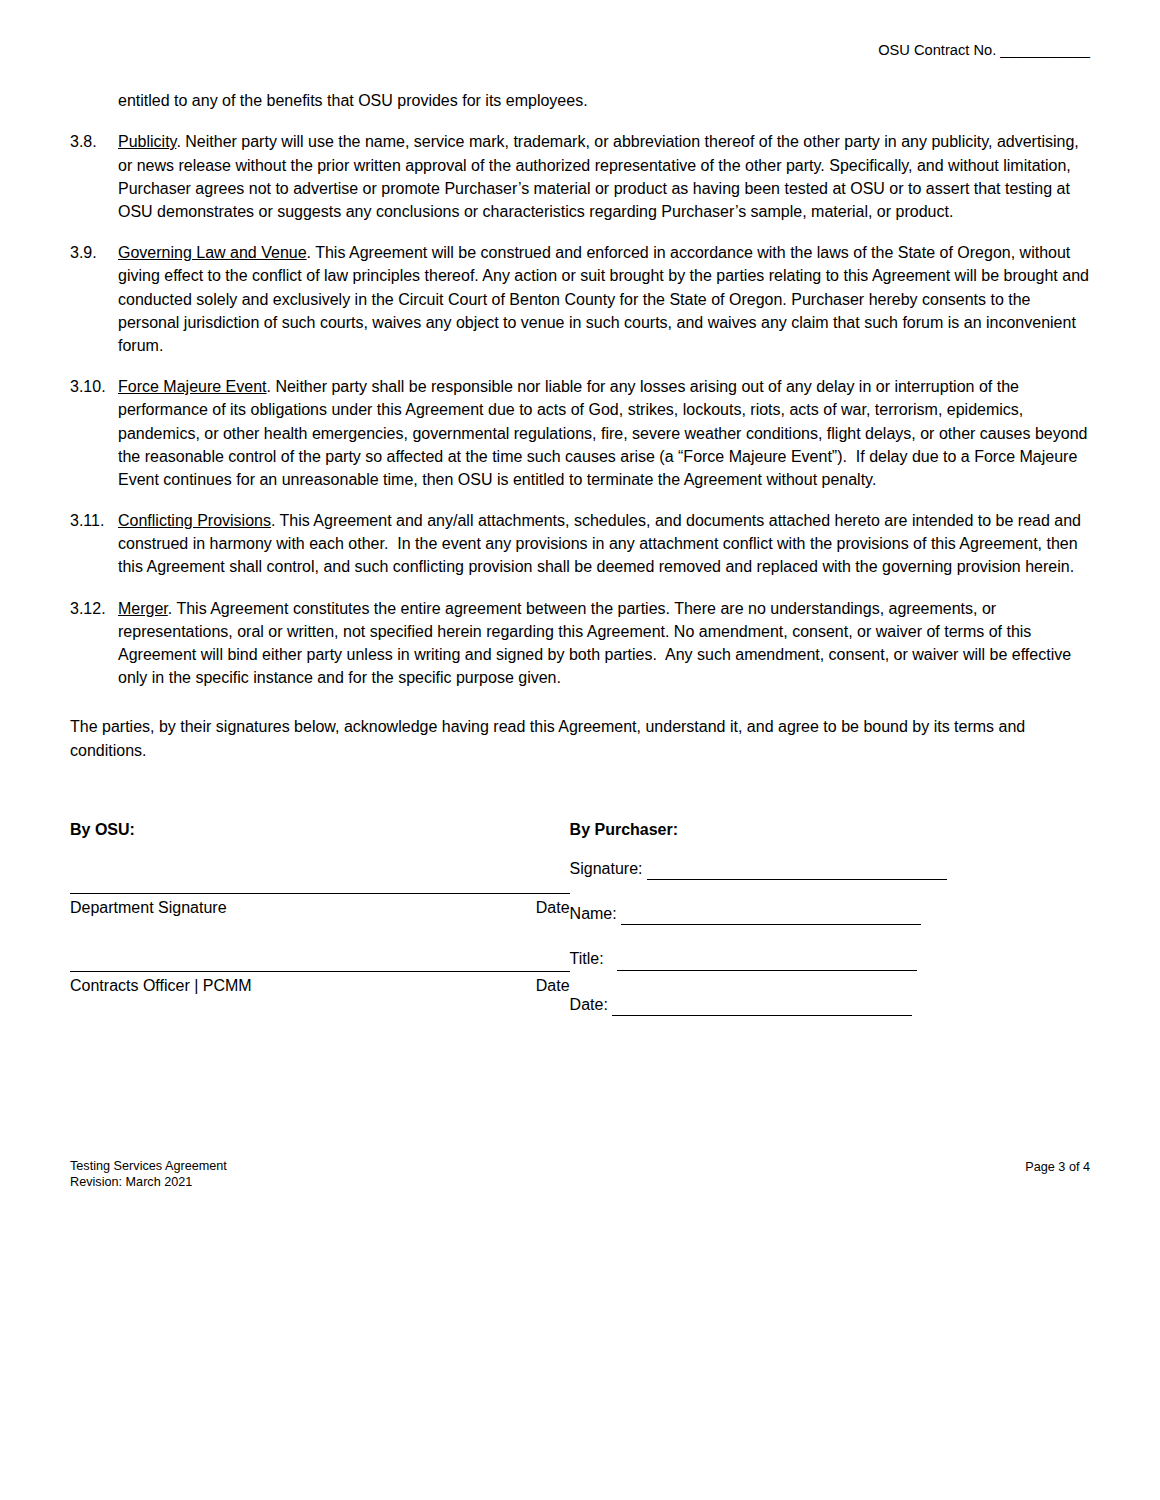OSU Contract No. ___________
entitled to any of the benefits that OSU provides for its employees.
3.8. Publicity. Neither party will use the name, service mark, trademark, or abbreviation thereof of the other party in any publicity, advertising, or news release without the prior written approval of the authorized representative of the other party. Specifically, and without limitation, Purchaser agrees not to advertise or promote Purchaser’s material or product as having been tested at OSU or to assert that testing at OSU demonstrates or suggests any conclusions or characteristics regarding Purchaser’s sample, material, or product.
3.9. Governing Law and Venue. This Agreement will be construed and enforced in accordance with the laws of the State of Oregon, without giving effect to the conflict of law principles thereof. Any action or suit brought by the parties relating to this Agreement will be brought and conducted solely and exclusively in the Circuit Court of Benton County for the State of Oregon. Purchaser hereby consents to the personal jurisdiction of such courts, waives any object to venue in such courts, and waives any claim that such forum is an inconvenient forum.
3.10. Force Majeure Event. Neither party shall be responsible nor liable for any losses arising out of any delay in or interruption of the performance of its obligations under this Agreement due to acts of God, strikes, lockouts, riots, acts of war, terrorism, epidemics, pandemics, or other health emergencies, governmental regulations, fire, severe weather conditions, flight delays, or other causes beyond the reasonable control of the party so affected at the time such causes arise (a “Force Majeure Event”). If delay due to a Force Majeure Event continues for an unreasonable time, then OSU is entitled to terminate the Agreement without penalty.
3.11. Conflicting Provisions. This Agreement and any/all attachments, schedules, and documents attached hereto are intended to be read and construed in harmony with each other. In the event any provisions in any attachment conflict with the provisions of this Agreement, then this Agreement shall control, and such conflicting provision shall be deemed removed and replaced with the governing provision herein.
3.12. Merger. This Agreement constitutes the entire agreement between the parties. There are no understandings, agreements, or representations, oral or written, not specified herein regarding this Agreement. No amendment, consent, or waiver of terms of this Agreement will bind either party unless in writing and signed by both parties. Any such amendment, consent, or waiver will be effective only in the specific instance and for the specific purpose given.
The parties, by their signatures below, acknowledge having read this Agreement, understand it, and agree to be bound by its terms and conditions.
| By OSU: Department Signature Date Contracts Officer / PCMM Date | By Purchaser: Signature: Name: Title: Date: |
Testing Services Agreement
Revision: March 2021
Page 3 of 4